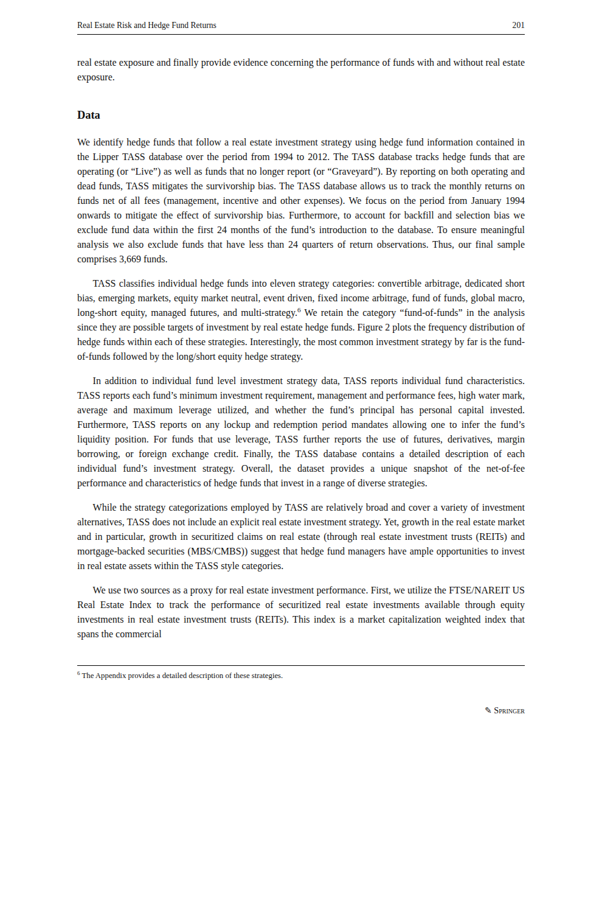Real Estate Risk and Hedge Fund Returns 201
real estate exposure and finally provide evidence concerning the performance of funds with and without real estate exposure.
Data
We identify hedge funds that follow a real estate investment strategy using hedge fund information contained in the Lipper TASS database over the period from 1994 to 2012. The TASS database tracks hedge funds that are operating (or “Live”) as well as funds that no longer report (or “Graveyard”). By reporting on both operating and dead funds, TASS mitigates the survivorship bias. The TASS database allows us to track the monthly returns on funds net of all fees (management, incentive and other expenses). We focus on the period from January 1994 onwards to mitigate the effect of survivorship bias. Furthermore, to account for backfill and selection bias we exclude fund data within the first 24 months of the fund’s introduction to the database. To ensure meaningful analysis we also exclude funds that have less than 24 quarters of return observations. Thus, our final sample comprises 3,669 funds.
TASS classifies individual hedge funds into eleven strategy categories: convertible arbitrage, dedicated short bias, emerging markets, equity market neutral, event driven, fixed income arbitrage, fund of funds, global macro, long-short equity, managed futures, and multi-strategy.6 We retain the category “fund-of-funds” in the analysis since they are possible targets of investment by real estate hedge funds. Figure 2 plots the frequency distribution of hedge funds within each of these strategies. Interestingly, the most common investment strategy by far is the fund-of-funds followed by the long/short equity hedge strategy.
In addition to individual fund level investment strategy data, TASS reports individual fund characteristics. TASS reports each fund’s minimum investment requirement, management and performance fees, high water mark, average and maximum leverage utilized, and whether the fund’s principal has personal capital invested. Furthermore, TASS reports on any lockup and redemption period mandates allowing one to infer the fund’s liquidity position. For funds that use leverage, TASS further reports the use of futures, derivatives, margin borrowing, or foreign exchange credit. Finally, the TASS database contains a detailed description of each individual fund’s investment strategy. Overall, the dataset provides a unique snapshot of the net-of-fee performance and characteristics of hedge funds that invest in a range of diverse strategies.
While the strategy categorizations employed by TASS are relatively broad and cover a variety of investment alternatives, TASS does not include an explicit real estate investment strategy. Yet, growth in the real estate market and in particular, growth in securitized claims on real estate (through real estate investment trusts (REITs) and mortgage-backed securities (MBS/CMBS)) suggest that hedge fund managers have ample opportunities to invest in real estate assets within the TASS style categories.
We use two sources as a proxy for real estate investment performance. First, we utilize the FTSE/NAREIT US Real Estate Index to track the performance of securitized real estate investments available through equity investments in real estate investment trusts (REITs). This index is a market capitalization weighted index that spans the commercial
6 The Appendix provides a detailed description of these strategies.
✎ Springer